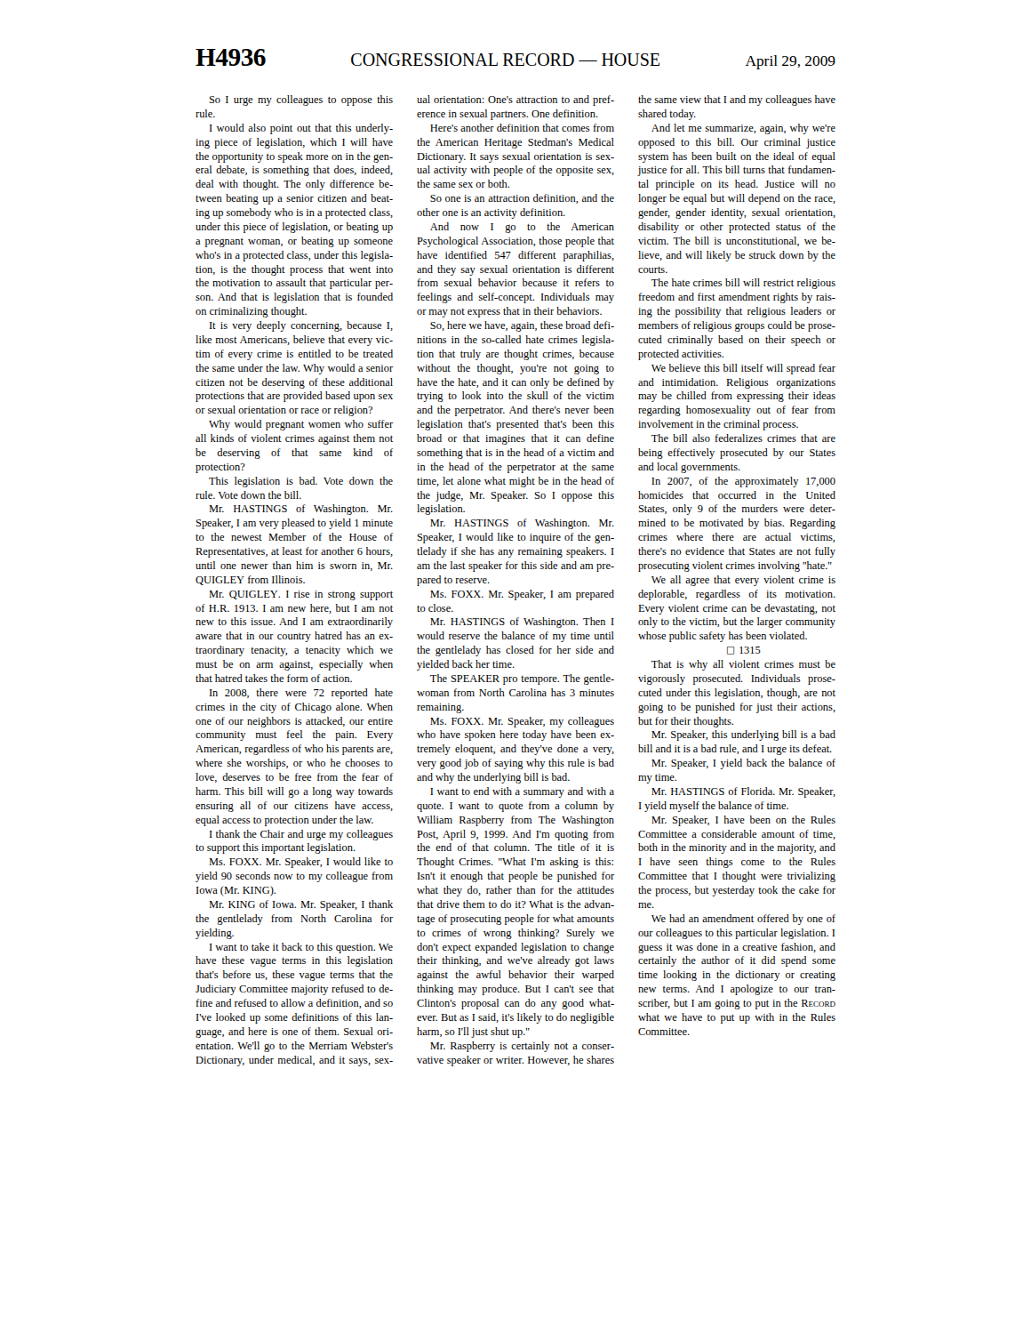H4936
CONGRESSIONAL RECORD — HOUSE
April 29, 2009
So I urge my colleagues to oppose this rule.
I would also point out that this underlying piece of legislation, which I will have the opportunity to speak more on in the general debate, is something that does, indeed, deal with thought. The only difference between beating up a senior citizen and beating up somebody who is in a protected class, under this piece of legislation, or beating up a pregnant woman, or beating up someone who's in a protected class, under this legislation, is the thought process that went into the motivation to assault that particular person. And that is legislation that is founded on criminalizing thought.
It is very deeply concerning, because I, like most Americans, believe that every victim of every crime is entitled to be treated the same under the law. Why would a senior citizen not be deserving of these additional protections that are provided based upon sex or sexual orientation or race or religion?
Why would pregnant women who suffer all kinds of violent crimes against them not be deserving of that same kind of protection?
This legislation is bad. Vote down the rule. Vote down the bill.
Mr. HASTINGS of Washington. Mr. Speaker, I am very pleased to yield 1 minute to the newest Member of the House of Representatives, at least for another 6 hours, until one newer than him is sworn in, Mr. QUIGLEY from Illinois.
Mr. QUIGLEY. I rise in strong support of H.R. 1913. I am new here, but I am not new to this issue. And I am extraordinarily aware that in our country hatred has an extraordinary tenacity, a tenacity which we must be on arm against, especially when that hatred takes the form of action.
In 2008, there were 72 reported hate crimes in the city of Chicago alone. When one of our neighbors is attacked, our entire community must feel the pain. Every American, regardless of who his parents are, where she worships, or who he chooses to love, deserves to be free from the fear of harm. This bill will go a long way towards ensuring all of our citizens have access, equal access to protection under the law.
I thank the Chair and urge my colleagues to support this important legislation.
Ms. FOXX. Mr. Speaker, I would like to yield 90 seconds now to my colleague from Iowa (Mr. KING).
Mr. KING of Iowa. Mr. Speaker, I thank the gentlelady from North Carolina for yielding.
I want to take it back to this question. We have these vague terms in this legislation that's before us, these vague terms that the Judiciary Committee majority refused to define and refused to allow a definition, and so I've looked up some definitions of this language, and here is one of them. Sexual orientation. We'll go to the Merriam Webster's Dictionary, under medical, and it says, sexual orientation: One's attraction to and preference in sexual partners. One definition.
Here's another definition that comes from the American Heritage Stedman's Medical Dictionary. It says sexual orientation is sexual activity with people of the opposite sex, the same sex or both.
So one is an attraction definition, and the other one is an activity definition.
And now I go to the American Psychological Association, those people that have identified 547 different paraphilias, and they say sexual orientation is different from sexual behavior because it refers to feelings and self-concept. Individuals may or may not express that in their behaviors.
So, here we have, again, these broad definitions in the so-called hate crimes legislation that truly are thought crimes, because without the thought, you're not going to have the hate, and it can only be defined by trying to look into the skull of the victim and the perpetrator. And there's never been legislation that's presented that's been this broad or that imagines that it can define something that is in the head of a victim and in the head of the perpetrator at the same time, let alone what might be in the head of the judge, Mr. Speaker. So I oppose this legislation.
Mr. HASTINGS of Washington. Mr. Speaker, I would like to inquire of the gentlelady if she has any remaining speakers. I am the last speaker for this side and am prepared to reserve.
Ms. FOXX. Mr. Speaker, I am prepared to close.
Mr. HASTINGS of Washington. Then I would reserve the balance of my time until the gentlelady has closed for her side and yielded back her time.
The SPEAKER pro tempore. The gentlewoman from North Carolina has 3 minutes remaining.
Ms. FOXX. Mr. Speaker, my colleagues who have spoken here today have been extremely eloquent, and they've done a very, very good job of saying why this rule is bad and why the underlying bill is bad.
I want to end with a summary and with a quote. I want to quote from a column by William Raspberry from The Washington Post, April 9, 1999. And I'm quoting from the end of that column. The title of it is Thought Crimes. ''What I'm asking is this: Isn't it enough that people be punished for what they do, rather than for the attitudes that drive them to do it? What is the advantage of prosecuting people for what amounts to crimes of wrong thinking? Surely we don't expect expanded legislation to change their thinking, and we've already got laws against the awful behavior their warped thinking may produce. But I can't see that Clinton's proposal can do any good whatever. But as I said, it's likely to do negligible harm, so I'll just shut up.''
Mr. Raspberry is certainly not a conservative speaker or writer. However, he shares the same view that I and my colleagues have shared today.
And let me summarize, again, why we're opposed to this bill. Our criminal justice system has been built on the ideal of equal justice for all. This bill turns that fundamental principle on its head. Justice will no longer be equal but will depend on the race, gender, gender identity, sexual orientation, disability or other protected status of the victim. The bill is unconstitutional, we believe, and will likely be struck down by the courts.
The hate crimes bill will restrict religious freedom and first amendment rights by raising the possibility that religious leaders or members of religious groups could be prosecuted criminally based on their speech or protected activities.
We believe this bill itself will spread fear and intimidation. Religious organizations may be chilled from expressing their ideas regarding homosexuality out of fear from involvement in the criminal process.
The bill also federalizes crimes that are being effectively prosecuted by our States and local governments.
In 2007, of the approximately 17,000 homicides that occurred in the United States, only 9 of the murders were determined to be motivated by bias. Regarding crimes where there are actual victims, there's no evidence that States are not fully prosecuting violent crimes involving ''hate.''
We all agree that every violent crime is deplorable, regardless of its motivation. Every violent crime can be devastating, not only to the victim, but the larger community whose public safety has been violated.
□1315
That is why all violent crimes must be vigorously prosecuted. Individuals prosecuted under this legislation, though, are not going to be punished for just their actions, but for their thoughts.
Mr. Speaker, this underlying bill is a bad bill and it is a bad rule, and I urge its defeat.
Mr. Speaker, I yield back the balance of my time.
Mr. HASTINGS of Florida. Mr. Speaker, I yield myself the balance of time.
Mr. Speaker, I have been on the Rules Committee a considerable amount of time, both in the minority and in the majority, and I have seen things come to the Rules Committee that I thought were trivializing the process, but yesterday took the cake for me.
We had an amendment offered by one of our colleagues to this particular legislation. I guess it was done in a creative fashion, and certainly the author of it did spend some time looking in the dictionary or creating new terms. And I apologize to our transcriber, but I am going to put in the Record what we have to put up with in the Rules Committee.